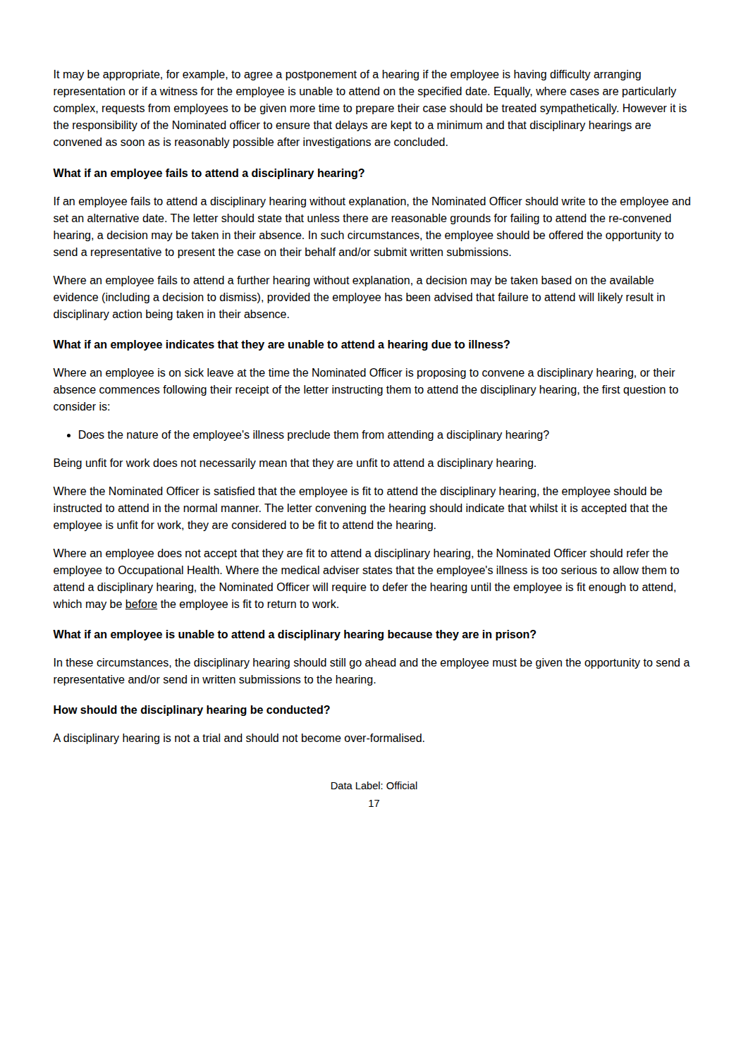It may be appropriate, for example, to agree a postponement of a hearing if the employee is having difficulty arranging representation or if a witness for the employee is unable to attend on the specified date. Equally, where cases are particularly complex, requests from employees to be given more time to prepare their case should be treated sympathetically. However it is the responsibility of the Nominated officer to ensure that delays are kept to a minimum and that disciplinary hearings are convened as soon as is reasonably possible after investigations are concluded.
What if an employee fails to attend a disciplinary hearing?
If an employee fails to attend a disciplinary hearing without explanation, the Nominated Officer should write to the employee and set an alternative date. The letter should state that unless there are reasonable grounds for failing to attend the re-convened hearing, a decision may be taken in their absence. In such circumstances, the employee should be offered the opportunity to send a representative to present the case on their behalf and/or submit written submissions.
Where an employee fails to attend a further hearing without explanation, a decision may be taken based on the available evidence (including a decision to dismiss), provided the employee has been advised that failure to attend will likely result in disciplinary action being taken in their absence.
What if an employee indicates that they are unable to attend a hearing due to illness?
Where an employee is on sick leave at the time the Nominated Officer is proposing to convene a disciplinary hearing, or their absence commences following their receipt of the letter instructing them to attend the disciplinary hearing, the first question to consider is:
Does the nature of the employee's illness preclude them from attending a disciplinary hearing?
Being unfit for work does not necessarily mean that they are unfit to attend a disciplinary hearing.
Where the Nominated Officer is satisfied that the employee is fit to attend the disciplinary hearing, the employee should be instructed to attend in the normal manner. The letter convening the hearing should indicate that whilst it is accepted that the employee is unfit for work, they are considered to be fit to attend the hearing.
Where an employee does not accept that they are fit to attend a disciplinary hearing, the Nominated Officer should refer the employee to Occupational Health. Where the medical adviser states that the employee's illness is too serious to allow them to attend a disciplinary hearing, the Nominated Officer will require to defer the hearing until the employee is fit enough to attend, which may be before the employee is fit to return to work.
What if an employee is unable to attend a disciplinary hearing because they are in prison?
In these circumstances, the disciplinary hearing should still go ahead and the employee must be given the opportunity to send a representative and/or send in written submissions to the hearing.
How should the disciplinary hearing be conducted?
A disciplinary hearing is not a trial and should not become over-formalised.
Data Label: Official 17